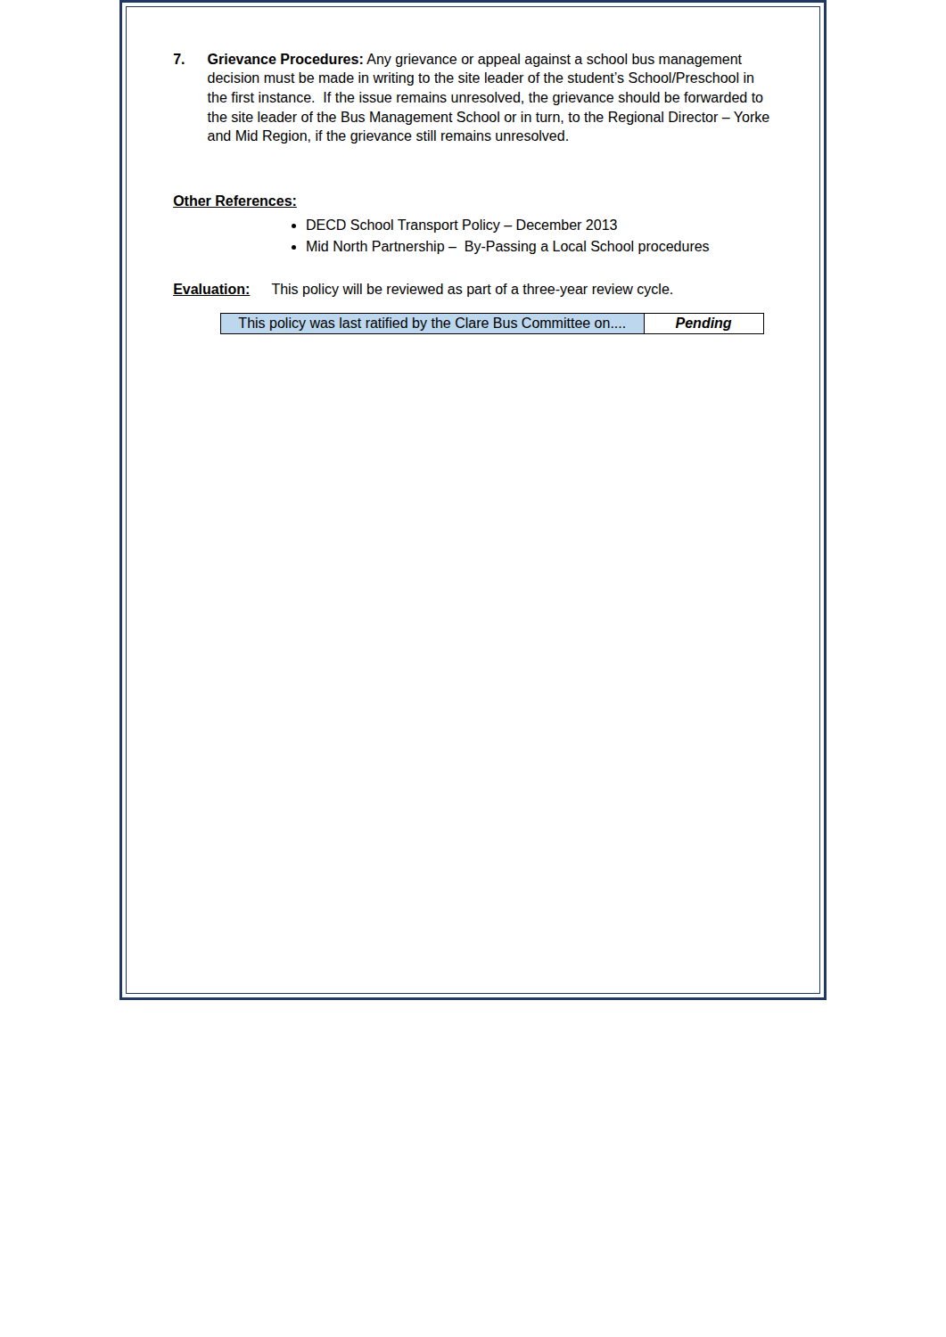Grievance Procedures: Any grievance or appeal against a school bus management decision must be made in writing to the site leader of the student’s School/Preschool in the first instance. If the issue remains unresolved, the grievance should be forwarded to the site leader of the Bus Management School or in turn, to the Regional Director – Yorke and Mid Region, if the grievance still remains unresolved.
Other References:
DECD School Transport Policy – December 2013
Mid North Partnership – By-Passing a Local School procedures
Evaluation: This policy will be reviewed as part of a three-year review cycle.
| This policy was last ratified by the Clare Bus Committee on.... | Pending |